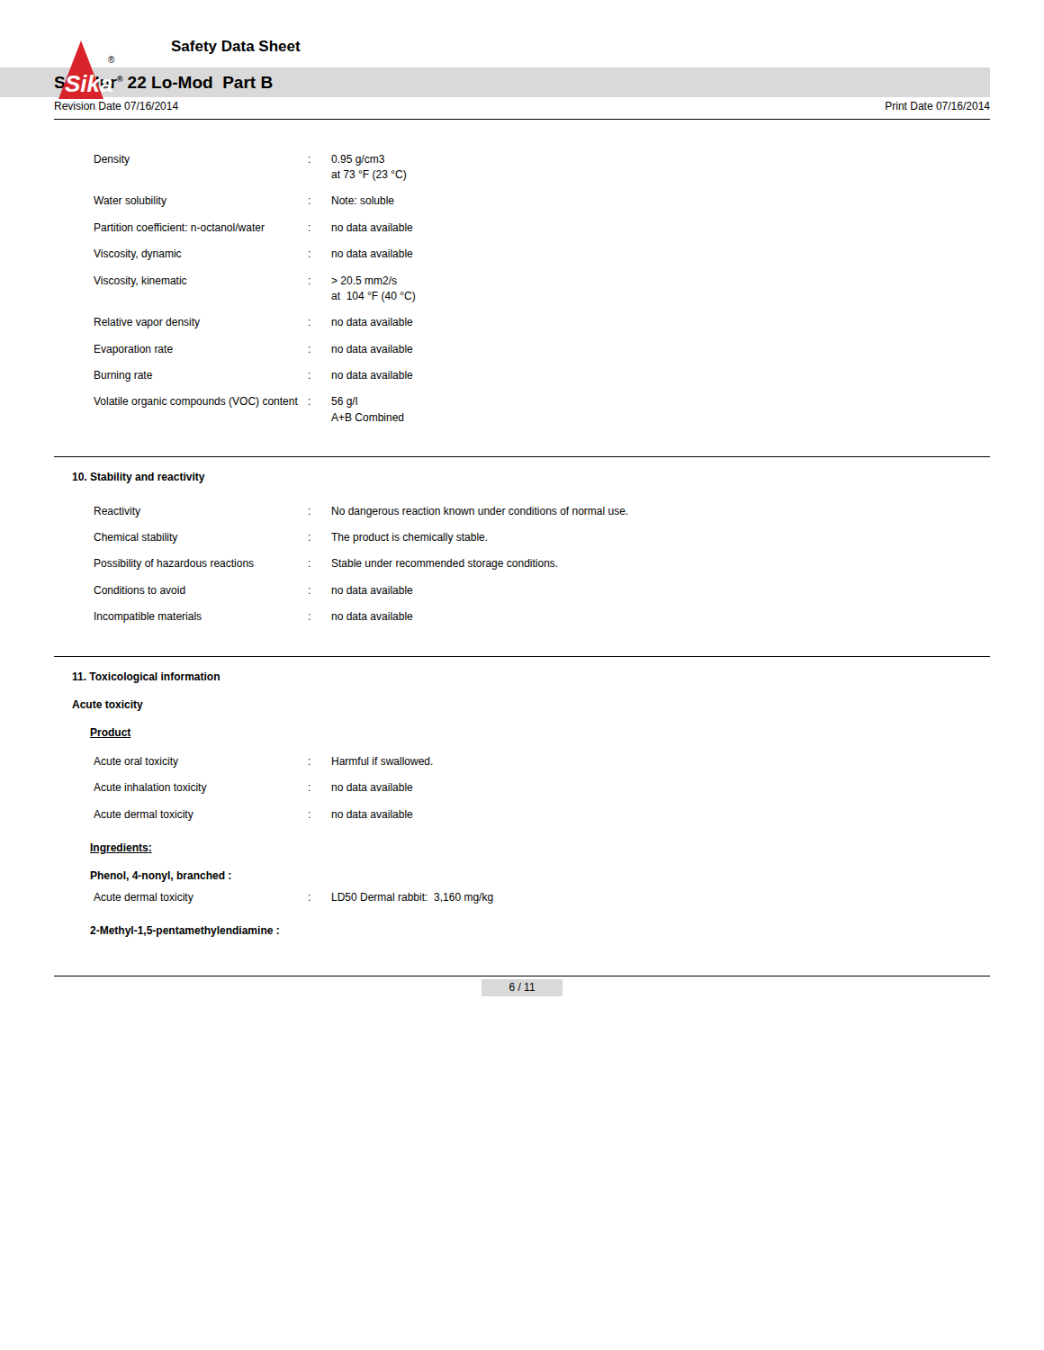Sika ®
Safety Data Sheet
Sikadur® 22 Lo-Mod Part B
Revision Date 07/16/2014 Print Date 07/16/2014
| Density | : | 0.95 g/cm3 at 73 °F (23 °C) |
| Water solubility | : | Note: soluble |
| Partition coefficient: n-octanol/water | : | no data available |
| Viscosity, dynamic | : | no data available |
| Viscosity, kinematic | : | > 20.5 mm2/s at 104 °F (40 °C) |
| Relative vapor density | : | no data available |
| Evaporation rate | : | no data available |
| Burning rate | : | no data available |
| Volatile organic compounds (VOC) content | : | 56 g/l A+B Combined |
10. Stability and reactivity
| Reactivity | : | No dangerous reaction known under conditions of normal use. |
| Chemical stability | : | The product is chemically stable. |
| Possibility of hazardous reactions | : | Stable under recommended storage conditions. |
| Conditions to avoid | : | no data available |
| Incompatible materials | : | no data available |
11. Toxicological information
Acute toxicity
Product
| Acute oral toxicity | : | Harmful if swallowed. |
| Acute inhalation toxicity | : | no data available |
| Acute dermal toxicity | : | no data available |
Ingredients:
Phenol, 4-nonyl, branched :
| Acute dermal toxicity | : | LD50 Dermal rabbit: 3,160 mg/kg |
2-Methyl-1,5-pentamethylendiamine :
6 / 11